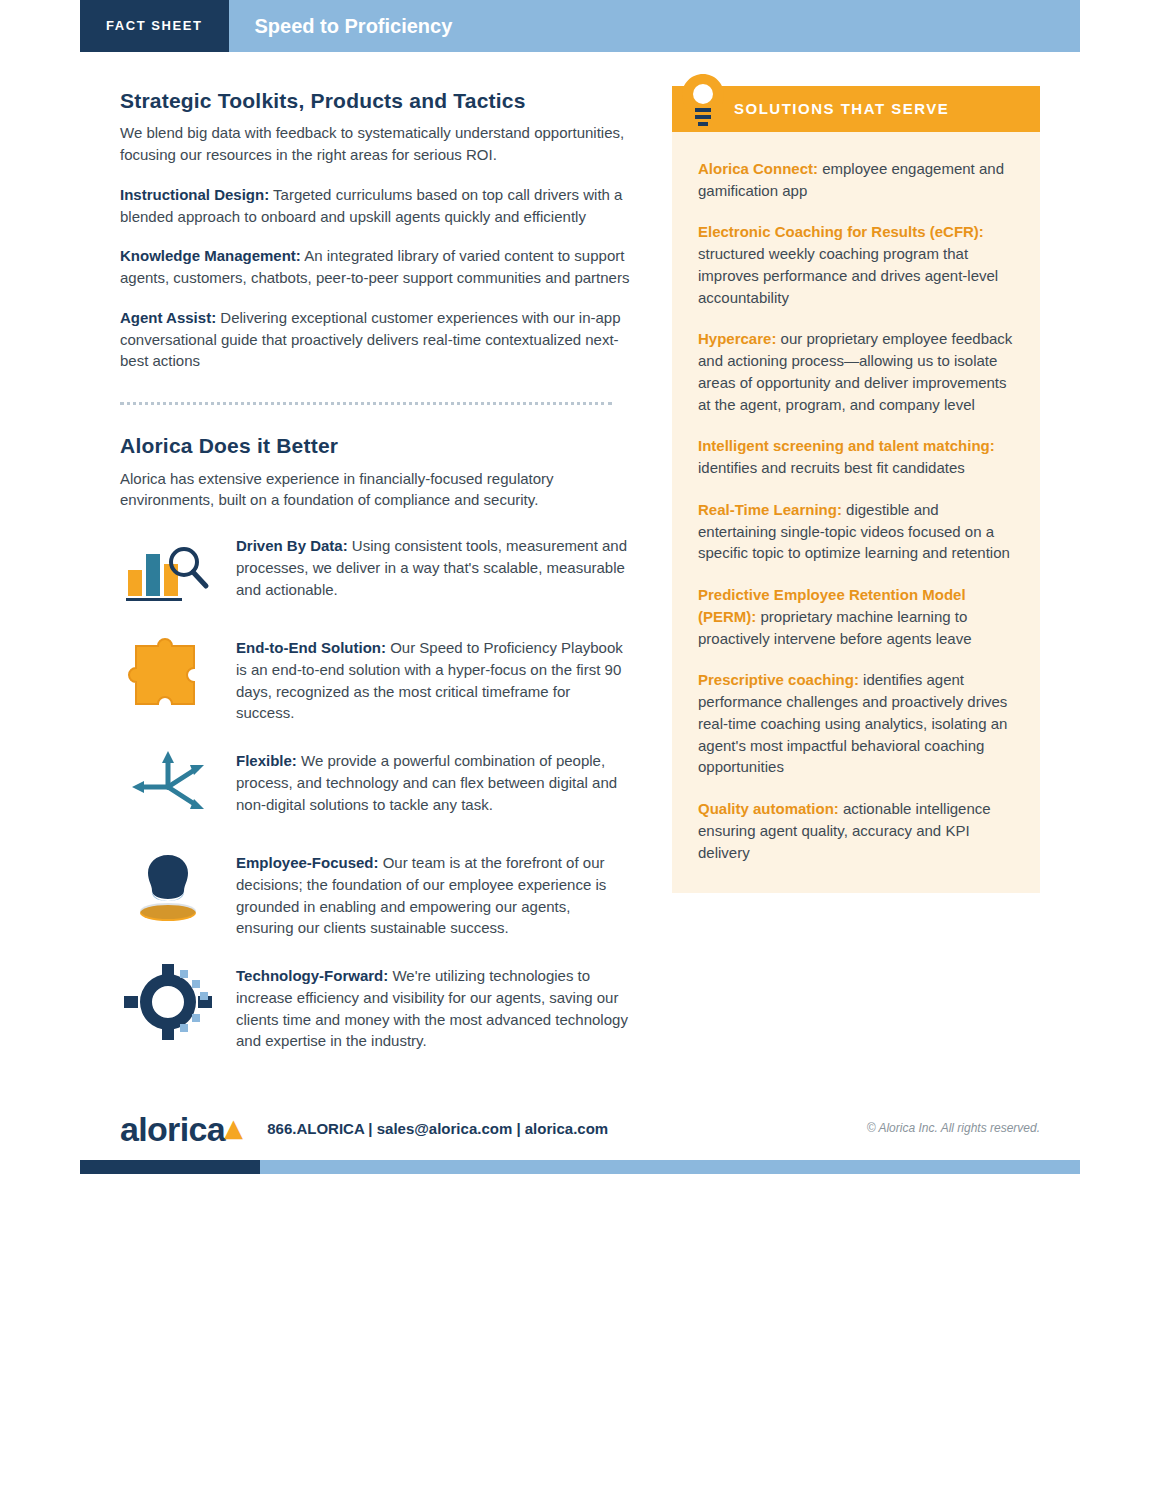FACT SHEET
Speed to Proficiency
Strategic Toolkits, Products and Tactics
We blend big data with feedback to systematically understand opportunities, focusing our resources in the right areas for serious ROI.
Instructional Design: Targeted curriculums based on top call drivers with a blended approach to onboard and upskill agents quickly and efficiently
Knowledge Management: An integrated library of varied content to support agents, customers, chatbots, peer-to-peer support communities and partners
Agent Assist: Delivering exceptional customer experiences with our in-app conversational guide that proactively delivers real-time contextualized next-best actions
Alorica Does it Better
Alorica has extensive experience in financially-focused regulatory environments, built on a foundation of compliance and security.
Driven By Data: Using consistent tools, measurement and processes, we deliver in a way that's scalable, measurable and actionable.
End-to-End Solution: Our Speed to Proficiency Playbook is an end-to-end solution with a hyper-focus on the first 90 days, recognized as the most critical timeframe for success.
Flexible: We provide a powerful combination of people, process, and technology and can flex between digital and non-digital solutions to tackle any task.
Employee-Focused: Our team is at the forefront of our decisions; the foundation of our employee experience is grounded in enabling and empowering our agents, ensuring our clients sustainable success.
Technology-Forward: We're utilizing technologies to increase efficiency and visibility for our agents, saving our clients time and money with the most advanced technology and expertise in the industry.
SOLUTIONS THAT SERVE
Alorica Connect: employee engagement and gamification app
Electronic Coaching for Results (eCFR): structured weekly coaching program that improves performance and drives agent-level accountability
Hypercare: our proprietary employee feedback and actioning process—allowing us to isolate areas of opportunity and deliver improvements at the agent, program, and company level
Intelligent screening and talent matching: identifies and recruits best fit candidates
Real-Time Learning: digestible and entertaining single-topic videos focused on a specific topic to optimize learning and retention
Predictive Employee Retention Model (PERM): proprietary machine learning to proactively intervene before agents leave
Prescriptive coaching: identifies agent performance challenges and proactively drives real-time coaching using analytics, isolating an agent's most impactful behavioral coaching opportunities
Quality automation: actionable intelligence ensuring agent quality, accuracy and KPI delivery
alorica▴
866.ALORICA | sales@alorica.com | alorica.com
© Alorica Inc. All rights reserved.